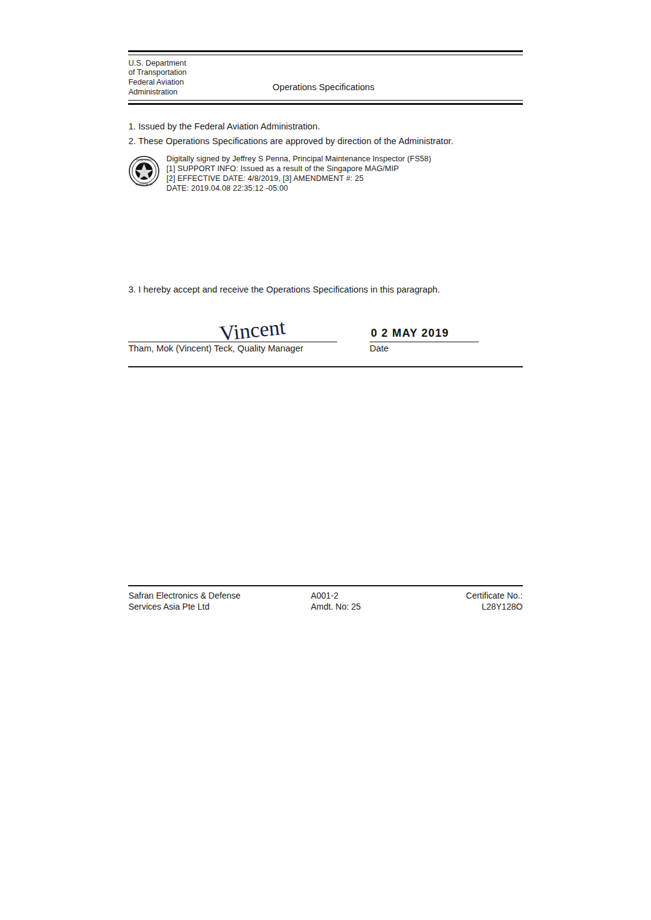U.S. Department
of Transportation
Federal Aviation
Administration
Operations Specifications
1. Issued by the Federal Aviation Administration.
2. These Operations Specifications are approved by direction of the Administrator.
FEDERAL AVIATION ADMINISTRATION
Digitally signed by Jeffrey S Penna, Principal Maintenance Inspector (FS58)
[1] SUPPORT INFO: Issued as a result of the Singapore MAG/MIP
[2] EFFECTIVE DATE: 4/8/2019, [3] AMENDMENT #: 25
DATE: 2019.04.08 22:35:12 -05:00
3. I hereby accept and receive the Operations Specifications in this paragraph.
Vincent
0 2 MAY 2019
Tham, Mok (Vincent) Teck, Quality Manager
Date
Safran Electronics & Defense
Services Asia Pte Ltd
A001-2
Amdt. No: 25
Certificate No.: L28Y128O